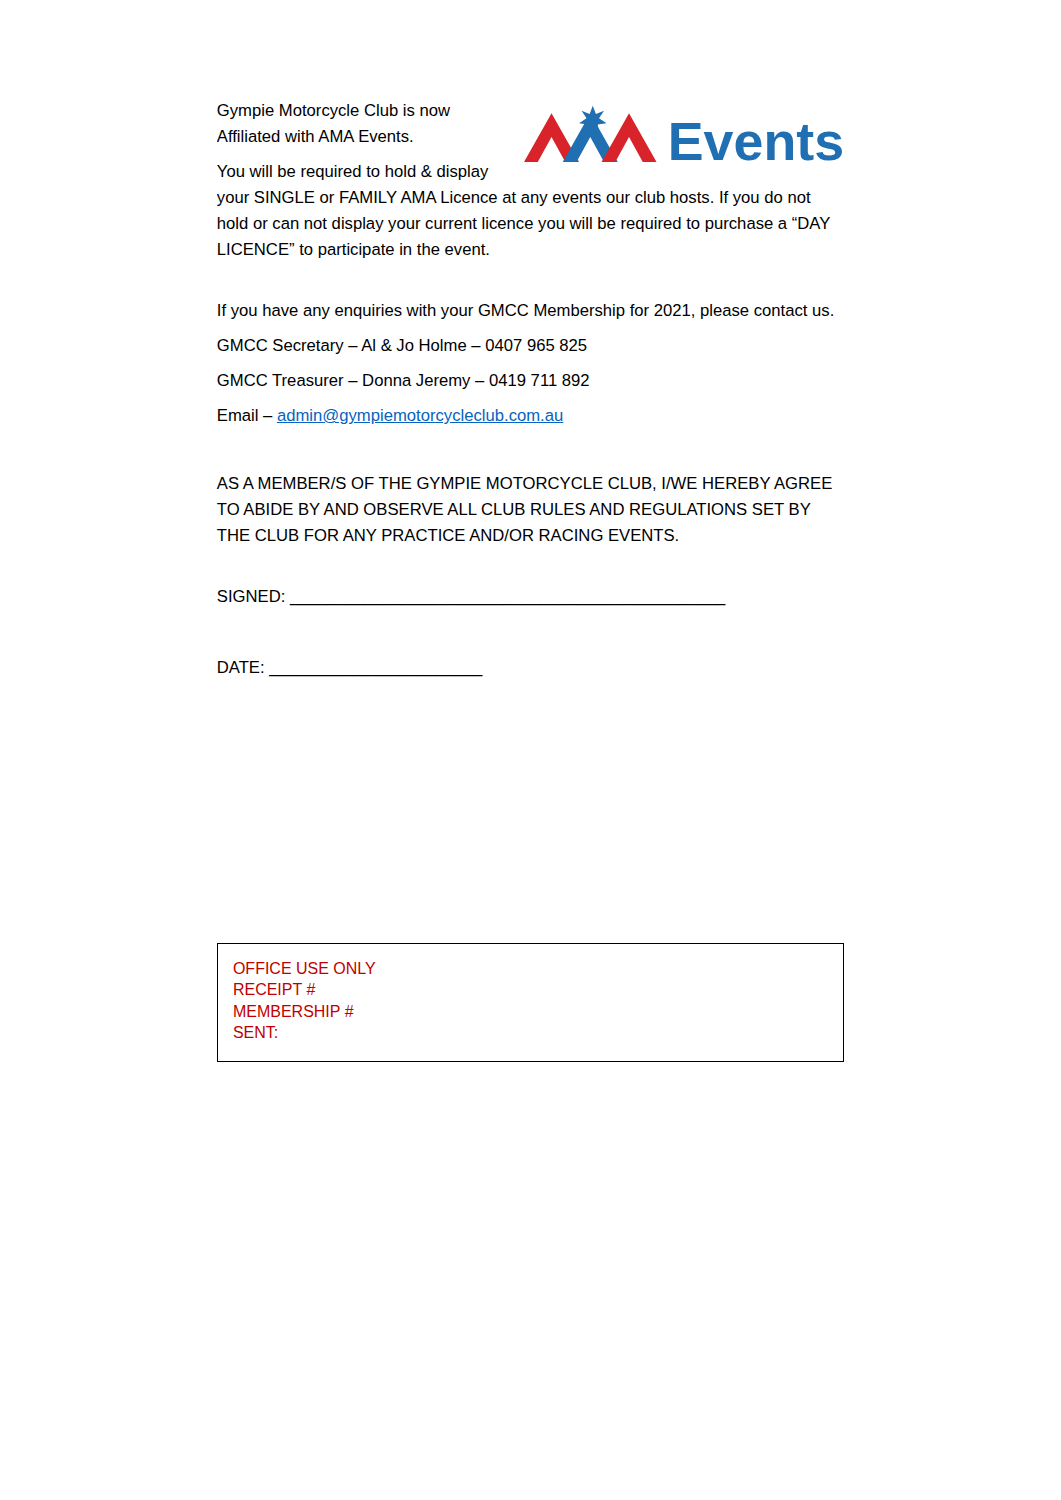Events
Gympie Motorcycle Club is now Affiliated with AMA Events.
You will be required to hold & display your SINGLE or FAMILY AMA Licence at any events our club hosts. If you do not hold or can not display your current licence you will be required to purchase a “DAY LICENCE” to participate in the event.
If you have any enquiries with your GMCC Membership for 2021, please contact us.
GMCC Secretary – Al & Jo Holme – 0407 965 825
GMCC Treasurer – Donna Jeremy – 0419 711 892
Email – admin@gympiemotorcycleclub.com.au
As a member/s of the Gympie Motorcycle Club, I/we hereby agree to abide by and observe all club rules and regulations set by the club for any practice and/or racing events.
SIGNED: _______________________________________________ DATE: _______________________
OFFICE USE ONLY
RECEIPT #
MEMBERSHIP #
SENT: